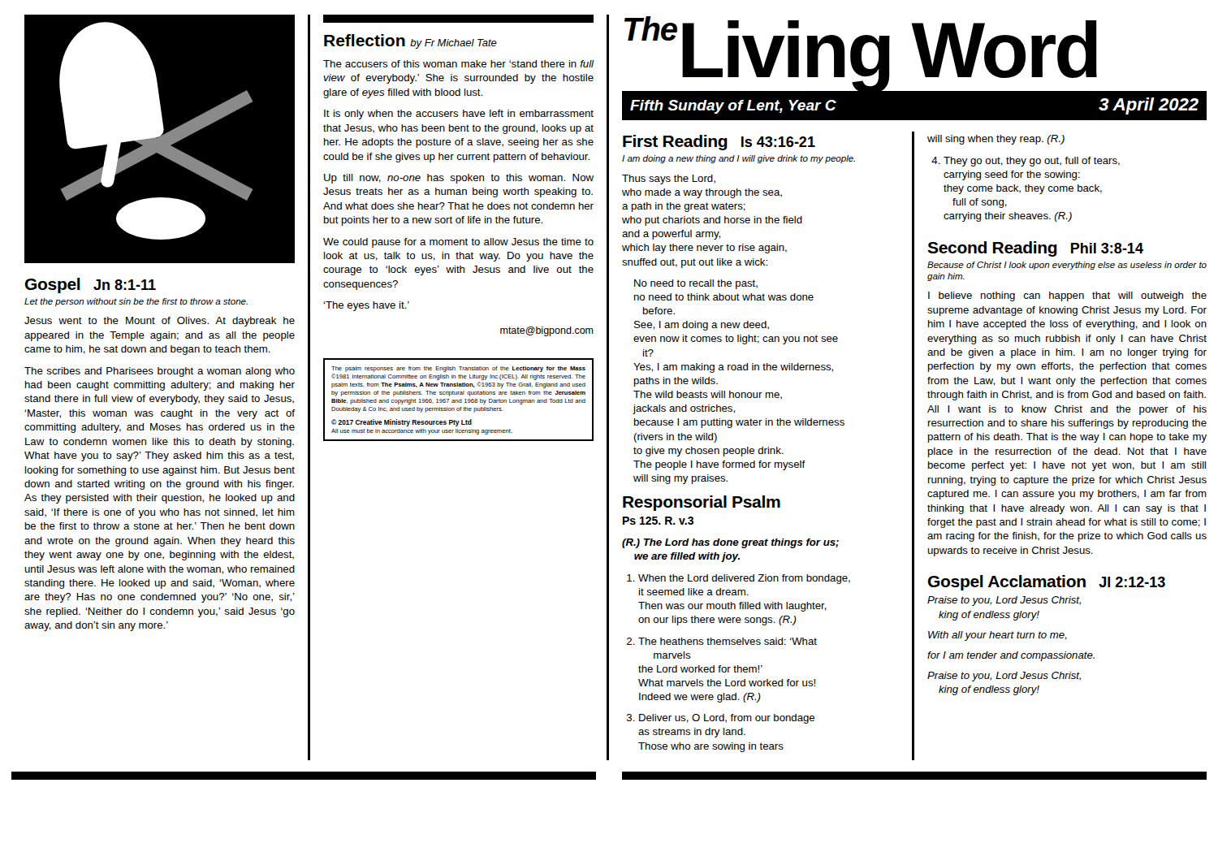Gospel Jn 8:1-11
Let the person without sin be the first to throw a stone.
Jesus went to the Mount of Olives. At daybreak he appeared in the Temple again; and as all the people came to him, he sat down and began to teach them.
The scribes and Pharisees brought a woman along who had been caught committing adultery; and making her stand there in full view of everybody, they said to Jesus, ‘Master, this woman was caught in the very act of committing adultery, and Moses has ordered us in the Law to condemn women like this to death by stoning. What have you to say?’ They asked him this as a test, looking for something to use against him. But Jesus bent down and started writing on the ground with his finger. As they persisted with their question, he looked up and said, ‘If there is one of you who has not sinned, let him be the first to throw a stone at her.’ Then he bent down and wrote on the ground again. When they heard this they went away one by one, beginning with the eldest, until Jesus was left alone with the woman, who remained standing there. He looked up and said, ‘Woman, where are they? Has no one condemned you?’ ‘No one, sir,’ she replied. ‘Neither do I condemn you,’ said Jesus ‘go away, and don’t sin any more.’
Reflection by Fr Michael Tate
The accusers of this woman make her ‘stand there in full view of everybody.’ She is surrounded by the hostile glare of eyes filled with blood lust.
It is only when the accusers have left in embarrassment that Jesus, who has been bent to the ground, looks up at her. He adopts the posture of a slave, seeing her as she could be if she gives up her current pattern of behaviour.
Up till now, no-one has spoken to this woman. Now Jesus treats her as a human being worth speaking to. And what does she hear? That he does not condemn her but points her to a new sort of life in the future.
We could pause for a moment to allow Jesus the time to look at us, talk to us, in that way. Do you have the courage to ‘lock eyes’ with Jesus and live out the consequences?
‘The eyes have it.’
mtate@bigpond.com
The psalm responses are from the English Translation of the Lectionary for the Mass ©1981 International Committee on English in the Liturgy Inc.(ICEL). All rights reserved. The psalm texts, from The Psalms, A New Translation, ©1963 by The Grail, England and used by permission of the publishers. The scriptural quotations are taken from the Jerusalem Bible, published and copyright 1966, 1967 and 1968 by Darton Longman and Todd Ltd and Doubleday & Co Inc, and used by permission of the publishers.
© 2017 Creative Ministry Resources Pty Ltd All use must be in accordance with your user licensing agreement.
The Living Word
Fifth Sunday of Lent, Year C 3 April 2022
First Reading Is 43:16-21
I am doing a new thing and I will give drink to my people.
Thus says the Lord,
who made a way through the sea,
a path in the great waters;
who put chariots and horse in the field
and a powerful army,
which lay there never to rise again,
snuffed out, put out like a wick:
No need to recall the past,
no need to think about what was done
before.
See, I am doing a new deed,
even now it comes to light; can you not see
it?
Yes, I am making a road in the wilderness,
paths in the wilds.
The wild beasts will honour me,
jackals and ostriches,
because I am putting water in the wilderness
(rivers in the wild)
to give my chosen people drink.
The people I have formed for myself
will sing my praises.
Responsorial Psalm
Ps 125. R. v.3
(R.) The Lord has done great things for us;
we are filled with joy.
When the Lord delivered Zion from bondage,
it seemed like a dream.
Then was our mouth filled with laughter,
on our lips there were songs. (R.)
The heathens themselves said: ‘What
marvels
the Lord worked for them!’
What marvels the Lord worked for us!
Indeed we were glad. (R.)
Deliver us, O Lord, from our bondage
as streams in dry land.
Those who are sowing in tears
will sing when they reap. (R.)
They go out, they go out, full of tears,
carrying seed for the sowing:
they come back, they come back,
full of song,
carrying their sheaves. (R.)
Second Reading Phil 3:8-14
Because of Christ I look upon everything else as useless in order to gain him.
I believe nothing can happen that will outweigh the supreme advantage of knowing Christ Jesus my Lord. For him I have accepted the loss of everything, and I look on everything as so much rubbish if only I can have Christ and be given a place in him. I am no longer trying for perfection by my own efforts, the perfection that comes from the Law, but I want only the perfection that comes through faith in Christ, and is from God and based on faith. All I want is to know Christ and the power of his resurrection and to share his sufferings by reproducing the pattern of his death. That is the way I can hope to take my place in the resurrection of the dead. Not that I have become perfect yet: I have not yet won, but I am still running, trying to capture the prize for which Christ Jesus captured me. I can assure you my brothers, I am far from thinking that I have already won. All I can say is that I forget the past and I strain ahead for what is still to come; I am racing for the finish, for the prize to which God calls us upwards to receive in Christ Jesus.
Gospel Acclamation Jl 2:12-13
Praise to you, Lord Jesus Christ,
king of endless glory!
With all your heart turn to me,
for I am tender and compassionate.
Praise to you, Lord Jesus Christ,
king of endless glory!